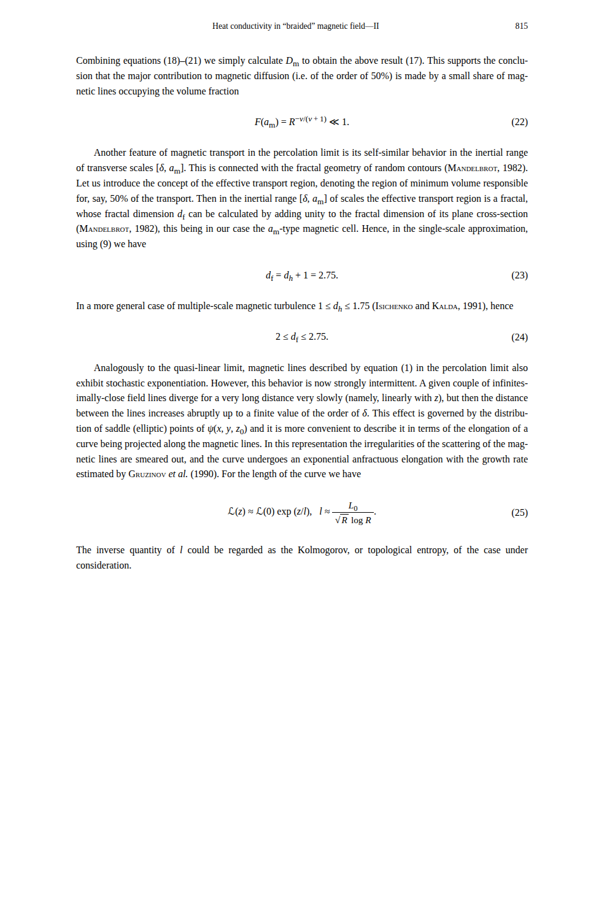Heat conductivity in “braided” magnetic field—II 815
Combining equations (18)–(21) we simply calculate Dm to obtain the above result (17). This supports the conclusion that the major contribution to magnetic diffusion (i.e. of the order of 50%) is made by a small share of magnetic lines occupying the volume fraction
F(am) = R−v/(v + 1) ≪ 1. (22)
Another feature of magnetic transport in the percolation limit is its self-similar behavior in the inertial range of transverse scales [δ, am]. This is connected with the fractal geometry of random contours (Mandelbrot, 1982). Let us introduce the concept of the effective transport region, denoting the region of minimum volume responsible for, say, 50% of the transport. Then in the inertial range [δ, am] of scales the effective transport region is a fractal, whose fractal dimension df can be calculated by adding unity to the fractal dimension of its plane cross-section (Mandelbrot, 1982), this being in our case the am-type magnetic cell. Hence, in the single-scale approximation, using (9) we have
df = dh + 1 = 2.75. (23)
In a more general case of multiple-scale magnetic turbulence 1 ≤ dh ≤ 1.75 (Isichenko and Kalda, 1991), hence
2 ≤ df ≤ 2.75. (24)
Analogously to the quasi-linear limit, magnetic lines described by equation (1) in the percolation limit also exhibit stochastic exponentiation. However, this behavior is now strongly intermittent. A given couple of infinitesimally-close field lines diverge for a very long distance very slowly (namely, linearly with z), but then the distance between the lines increases abruptly up to a finite value of the order of δ. This effect is governed by the distribution of saddle (elliptic) points of ψ(x, y, z0) and it is more convenient to describe it in terms of the elongation of a curve being projected along the magnetic lines. In this representation the irregularities of the scattering of the magnetic lines are smeared out, and the curve undergoes an exponential anfractuous elongation with the growth rate estimated by Gruzinov et al. (1990). For the length of the curve we have
ℒ(z) ≈ ℒ(0) exp (z/l), l ≈ L0√R log R. (25)
The inverse quantity of l could be regarded as the Kolmogorov, or topological entropy, of the case under consideration.